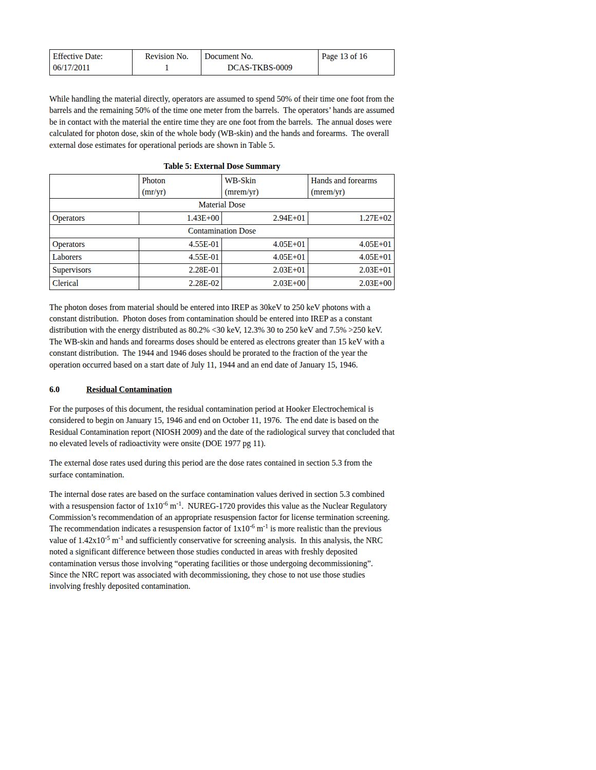| Effective Date: 06/17/2011 | Revision No. 1 | Document No. DCAS-TKBS-0009 | Page 13 of 16 |
While handling the material directly, operators are assumed to spend 50% of their time one foot from the barrels and the remaining 50% of the time one meter from the barrels. The operators’ hands are assumed be in contact with the material the entire time they are one foot from the barrels. The annual doses were calculated for photon dose, skin of the whole body (WB-skin) and the hands and forearms. The overall external dose estimates for operational periods are shown in Table 5.
Table 5: External Dose Summary
| | Photon (mr/yr) | WB-Skin (mrem/yr) | Hands and forearms (mrem/yr) |
| Material Dose |
| Operators | 1.43E+00 | 2.94E+01 | 1.27E+02 |
| Contamination Dose |
| Operators | 4.55E-01 | 4.05E+01 | 4.05E+01 |
| Laborers | 4.55E-01 | 4.05E+01 | 4.05E+01 |
| Supervisors | 2.28E-01 | 2.03E+01 | 2.03E+01 |
| Clerical | 2.28E-02 | 2.03E+00 | 2.03E+00 |
The photon doses from material should be entered into IREP as 30keV to 250 keV photons with a constant distribution. Photon doses from contamination should be entered into IREP as a constant distribution with the energy distributed as 80.2% <30 keV, 12.3% 30 to 250 keV and 7.5% >250 keV. The WB-skin and hands and forearms doses should be entered as electrons greater than 15 keV with a constant distribution. The 1944 and 1946 doses should be prorated to the fraction of the year the operation occurred based on a start date of July 11, 1944 and an end date of January 15, 1946.
6.0 Residual Contamination
For the purposes of this document, the residual contamination period at Hooker Electrochemical is considered to begin on January 15, 1946 and end on October 11, 1976. The end date is based on the Residual Contamination report (NIOSH 2009) and the date of the radiological survey that concluded that no elevated levels of radioactivity were onsite (DOE 1977 pg 11).
The external dose rates used during this period are the dose rates contained in section 5.3 from the surface contamination.
The internal dose rates are based on the surface contamination values derived in section 5.3 combined with a resuspension factor of 1x10-6 m-1. NUREG-1720 provides this value as the Nuclear Regulatory Commission’s recommendation of an appropriate resuspension factor for license termination screening. The recommendation indicates a resuspension factor of 1x10-6 m-1 is more realistic than the previous value of 1.42x10-5 m-1 and sufficiently conservative for screening analysis. In this analysis, the NRC noted a significant difference between those studies conducted in areas with freshly deposited contamination versus those involving “operating facilities or those undergoing decommissioning”. Since the NRC report was associated with decommissioning, they chose to not use those studies involving freshly deposited contamination.